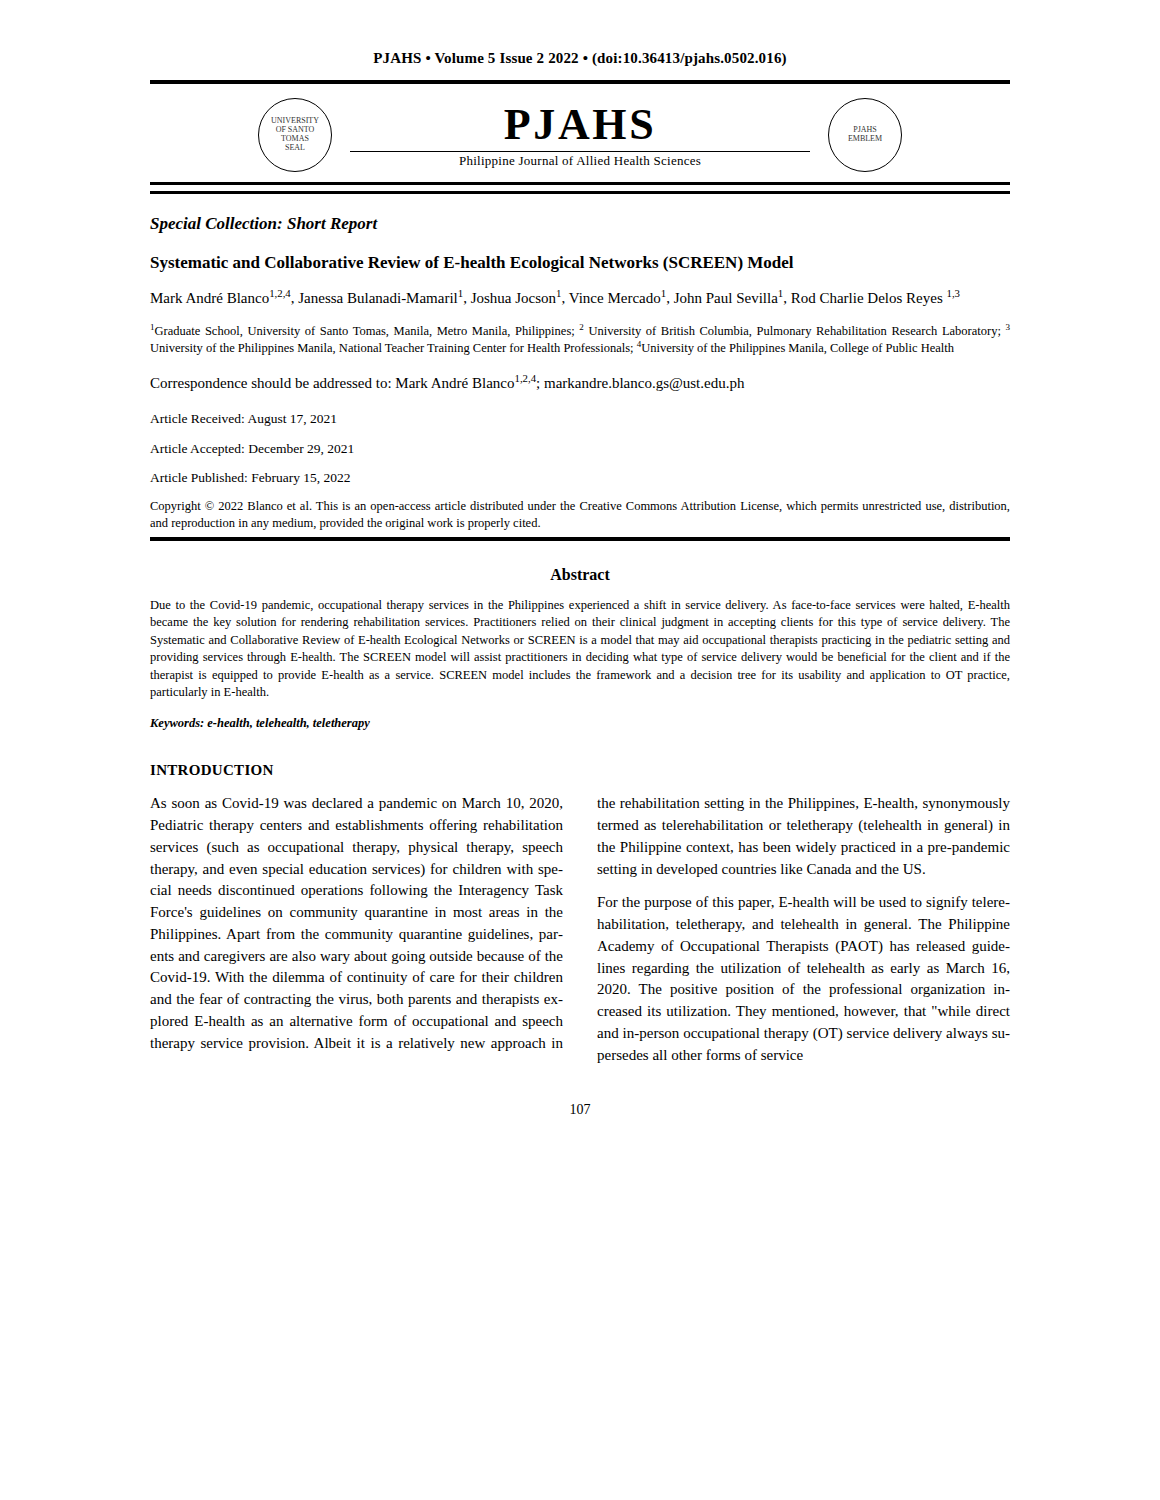PJAHS • Volume 5 Issue 2 2022 • (doi:10.36413/pjahs.0502.016)
UNIVERSITY
OF SANTO
TOMAS
SEAL
PJAHS
Philippine Journal of Allied Health Sciences
PJAHS
EMBLEM
Special Collection: Short Report
Systematic and Collaborative Review of E-health Ecological Networks (SCREEN) Model
Mark André Blanco1,2,4, Janessa Bulanadi-Mamaril1, Joshua Jocson1, Vince Mercado1, John Paul Sevilla1, Rod Charlie Delos Reyes 1,3
1Graduate School, University of Santo Tomas, Manila, Metro Manila, Philippines; 2 University of British Columbia, Pulmonary Rehabilitation Research Laboratory; 3 University of the Philippines Manila, National Teacher Training Center for Health Professionals; 4University of the Philippines Manila, College of Public Health
Correspondence should be addressed to: Mark André Blanco1,2,4; markandre.blanco.gs@ust.edu.ph
Article Received: August 17, 2021
Article Accepted: December 29, 2021
Article Published: February 15, 2022
Copyright © 2022 Blanco et al. This is an open-access article distributed under the Creative Commons Attribution License, which permits unrestricted use, distribution, and reproduction in any medium, provided the original work is properly cited.
Abstract
Due to the Covid-19 pandemic, occupational therapy services in the Philippines experienced a shift in service delivery. As face-to-face services were halted, E-health became the key solution for rendering rehabilitation services. Practitioners relied on their clinical judgment in accepting clients for this type of service delivery. The Systematic and Collaborative Review of E-health Ecological Networks or SCREEN is a model that may aid occupational therapists practicing in the pediatric setting and providing services through E-health. The SCREEN model will assist practitioners in deciding what type of service delivery would be beneficial for the client and if the therapist is equipped to provide E-health as a service. SCREEN model includes the framework and a decision tree for its usability and application to OT practice, particularly in E-health.
Keywords: e-health, telehealth, teletherapy
INTRODUCTION
As soon as Covid-19 was declared a pandemic on March 10, 2020, Pediatric therapy centers and establishments offering rehabilitation services (such as occupational therapy, physical therapy, speech therapy, and even special education services) for children with special needs discontinued operations following the Interagency Task Force's guidelines on community quarantine in most areas in the Philippines. Apart from the community quarantine guidelines, parents and caregivers are also wary about going outside because of the Covid-19. With the dilemma of continuity of care for their children and the fear of contracting the virus, both parents and therapists explored E-health as an alternative form of occupational and speech therapy service provision. Albeit it is a relatively new approach in the rehabilitation setting in the Philippines, E-health, synonymously termed as telerehabilitation or teletherapy (telehealth in general) in the Philippine context, has been widely practiced in a pre-pandemic setting in developed countries like Canada and the US.
For the purpose of this paper, E-health will be used to signify telerehabilitation, teletherapy, and telehealth in general. The Philippine Academy of Occupational Therapists (PAOT) has released guidelines regarding the utilization of telehealth as early as March 16, 2020. The positive position of the professional organization increased its utilization. They mentioned, however, that "while direct and in-person occupational therapy (OT) service delivery always supersedes all other forms of service
107